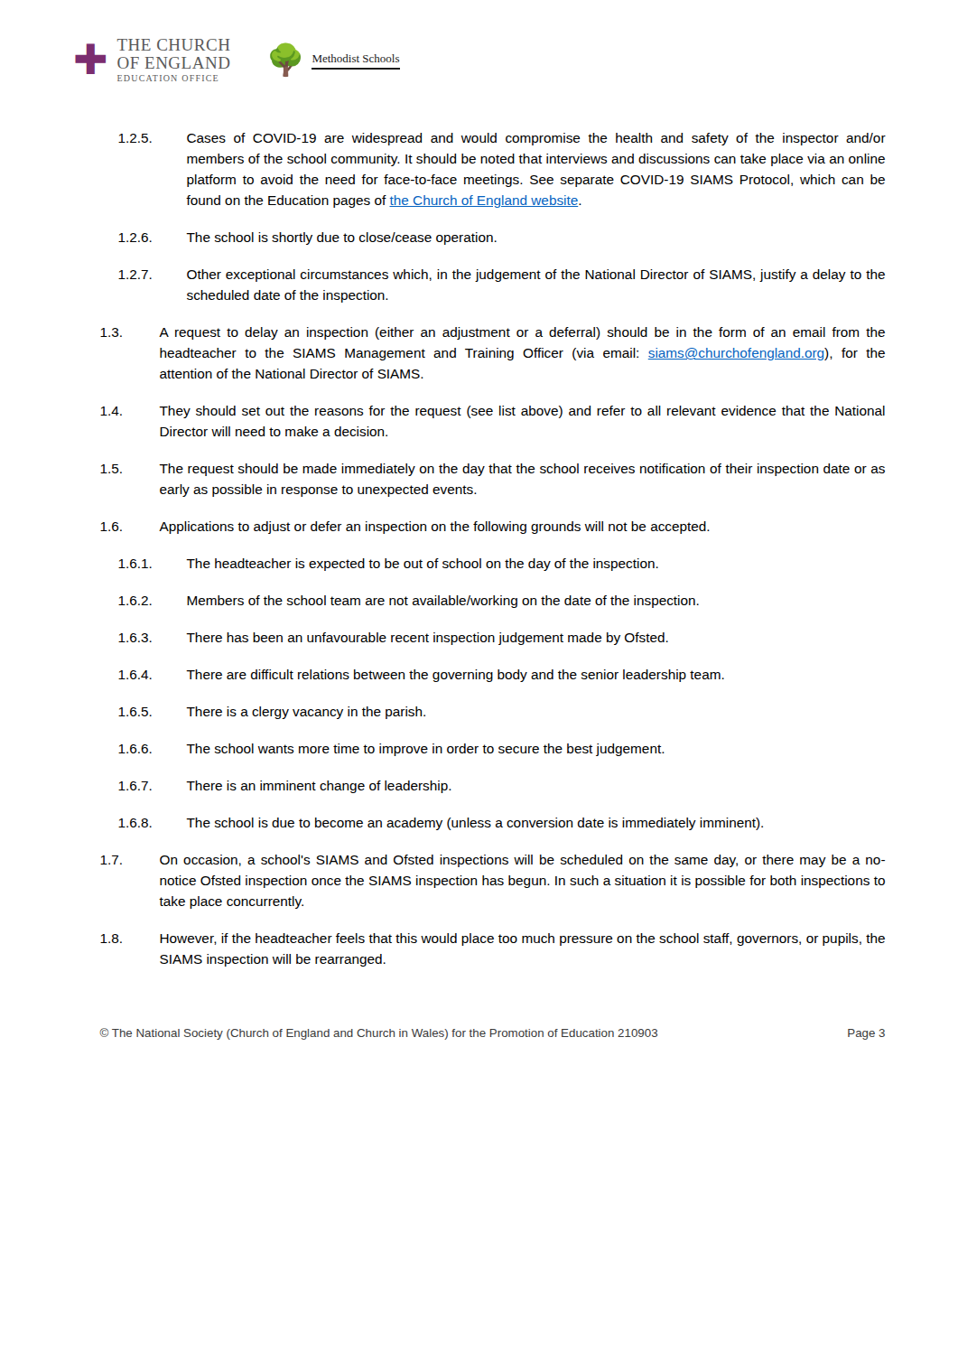✚ THE CHURCH OF ENGLAND EDUCATION OFFICE
🌳 Methodist Schools
1.2.5. Cases of COVID-19 are widespread and would compromise the health and safety of the inspector and/or members of the school community. It should be noted that interviews and discussions can take place via an online platform to avoid the need for face-to-face meetings. See separate COVID-19 SIAMS Protocol, which can be found on the Education pages of the Church of England website.
1.2.6. The school is shortly due to close/cease operation.
1.2.7. Other exceptional circumstances which, in the judgement of the National Director of SIAMS, justify a delay to the scheduled date of the inspection.
1.3. A request to delay an inspection (either an adjustment or a deferral) should be in the form of an email from the headteacher to the SIAMS Management and Training Officer (via email: siams@churchofengland.org), for the attention of the National Director of SIAMS.
1.4. They should set out the reasons for the request (see list above) and refer to all relevant evidence that the National Director will need to make a decision.
1.5. The request should be made immediately on the day that the school receives notification of their inspection date or as early as possible in response to unexpected events.
1.6. Applications to adjust or defer an inspection on the following grounds will not be accepted.
1.6.1. The headteacher is expected to be out of school on the day of the inspection.
1.6.2. Members of the school team are not available/working on the date of the inspection.
1.6.3. There has been an unfavourable recent inspection judgement made by Ofsted.
1.6.4. There are difficult relations between the governing body and the senior leadership team.
1.6.5. There is a clergy vacancy in the parish.
1.6.6. The school wants more time to improve in order to secure the best judgement.
1.6.7. There is an imminent change of leadership.
1.6.8. The school is due to become an academy (unless a conversion date is immediately imminent).
1.7. On occasion, a school's SIAMS and Ofsted inspections will be scheduled on the same day, or there may be a no-notice Ofsted inspection once the SIAMS inspection has begun. In such a situation it is possible for both inspections to take place concurrently.
1.8. However, if the headteacher feels that this would place too much pressure on the school staff, governors, or pupils, the SIAMS inspection will be rearranged.
© The National Society (Church of England and Church in Wales) for the Promotion of Education 210903 Page 3